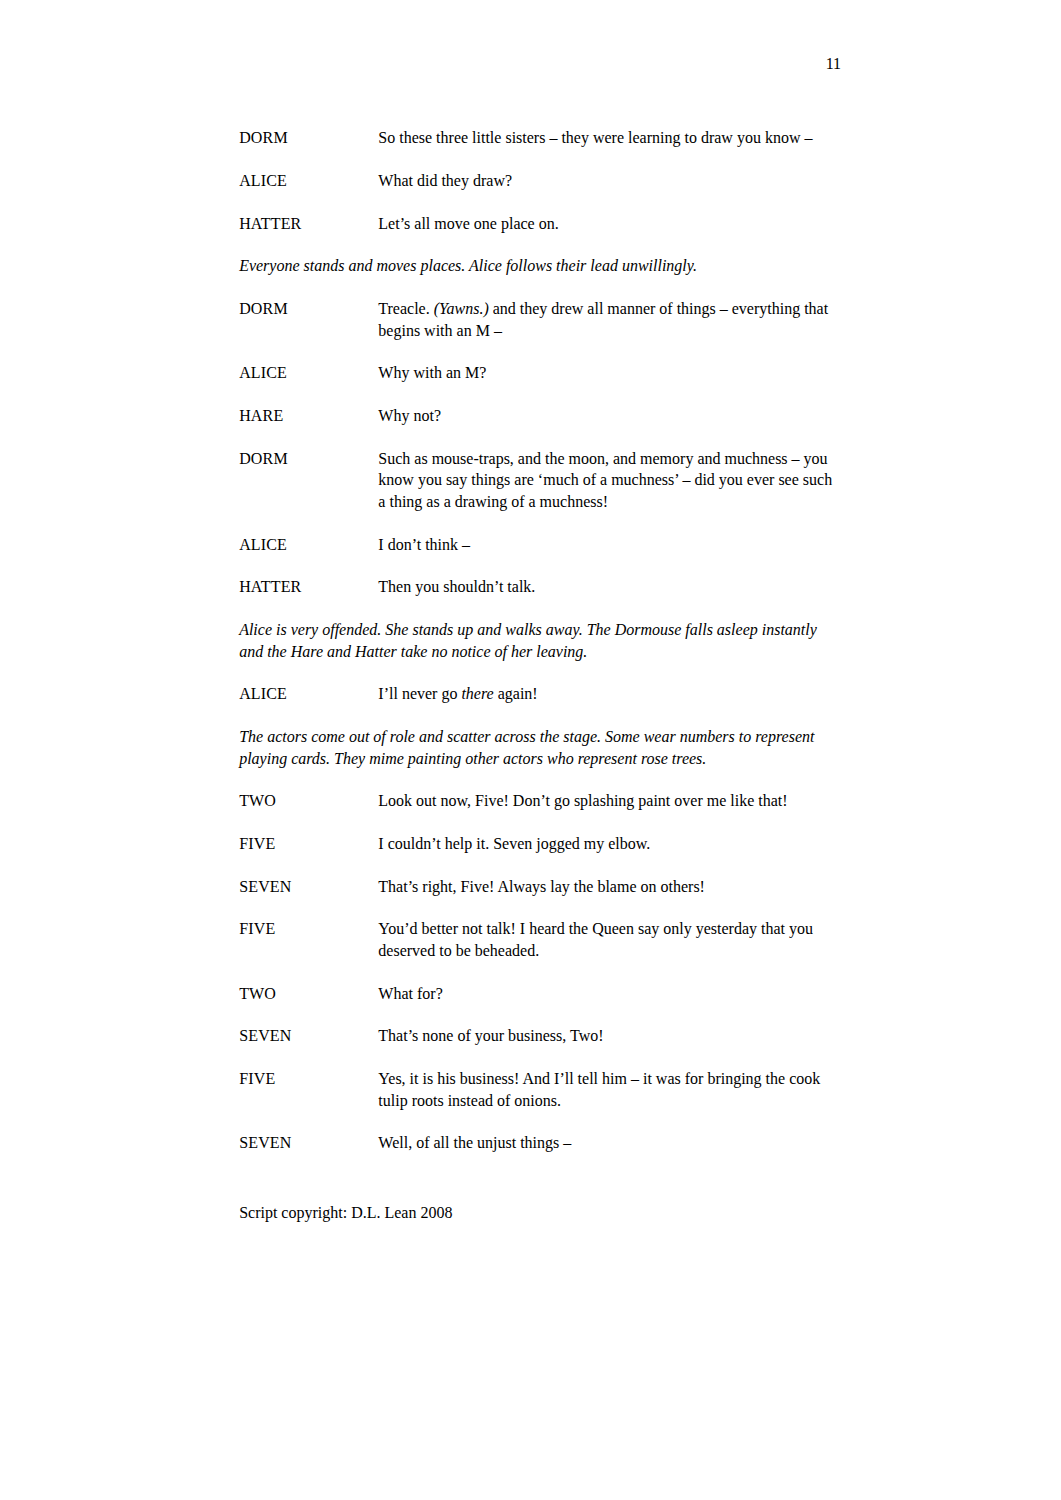11
DORM
So these three little sisters – they were learning to draw you know –
ALICE
What did they draw?
HATTER
Let’s all move one place on.
Everyone stands and moves places. Alice follows their lead unwillingly.
DORM
Treacle. (Yawns.) and they drew all manner of things – everything that begins with an M –
ALICE
Why with an M?
HARE
Why not?
DORM
Such as mouse-traps, and the moon, and memory and muchness – you know you say things are ‘much of a muchness’ – did you ever see such a thing as a drawing of a muchness!
ALICE
I don’t think –
HATTER
Then you shouldn’t talk.
Alice is very offended. She stands up and walks away. The Dormouse falls asleep instantly and the Hare and Hatter take no notice of her leaving.
ALICE
I’ll never go there again!
The actors come out of role and scatter across the stage. Some wear numbers to represent playing cards. They mime painting other actors who represent rose trees.
TWO
Look out now, Five! Don’t go splashing paint over me like that!
FIVE
I couldn’t help it. Seven jogged my elbow.
SEVEN
That’s right, Five! Always lay the blame on others!
FIVE
You’d better not talk! I heard the Queen say only yesterday that you deserved to be beheaded.
TWO
What for?
SEVEN
That’s none of your business, Two!
FIVE
Yes, it is his business! And I’ll tell him – it was for bringing the cook tulip roots instead of onions.
SEVEN
Well, of all the unjust things –
Script copyright: D.L. Lean 2008